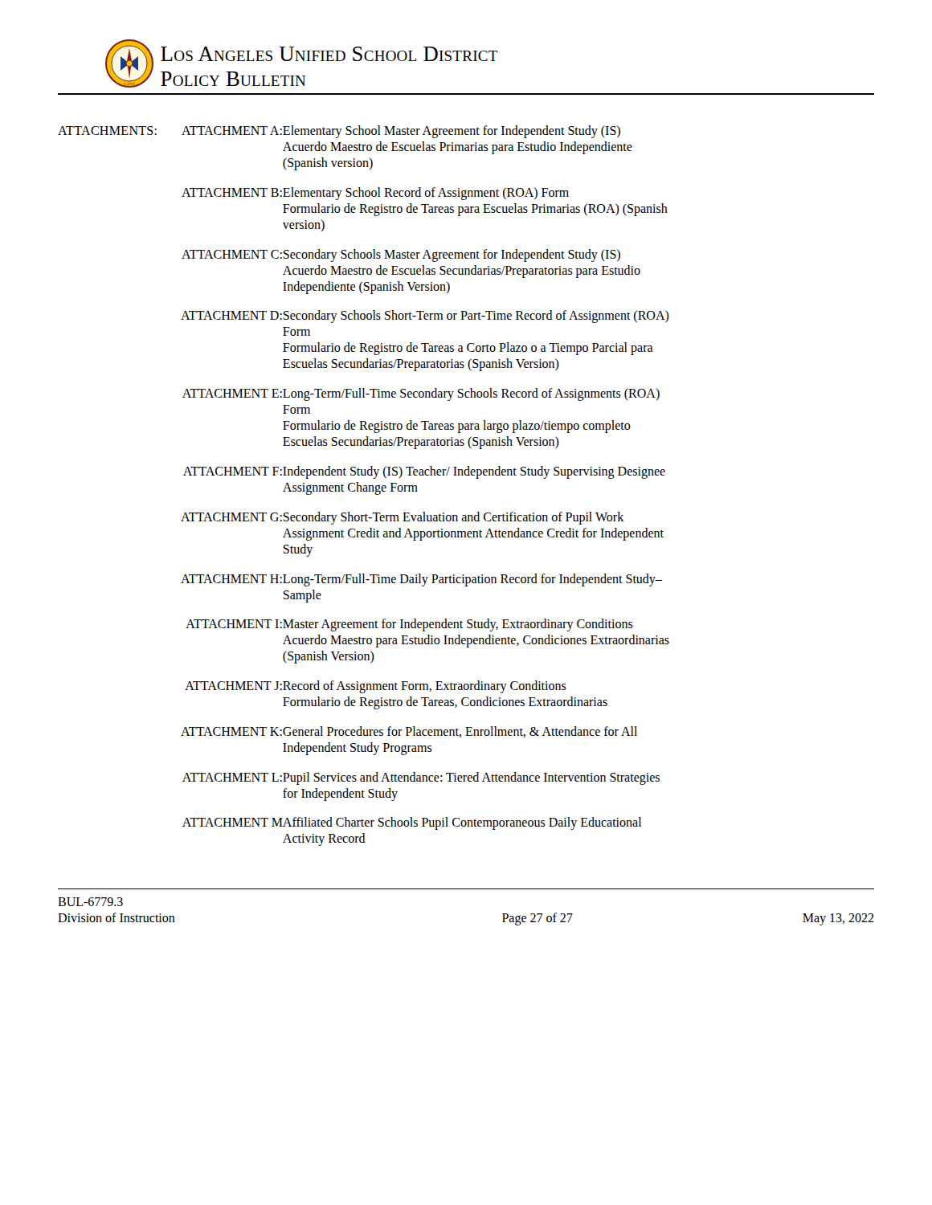LAUSD
Los Angeles Unified School District Policy Bulletin
| Attachments: | ATTACHMENT A: | Elementary School Master Agreement for Independent Study (IS) Acuerdo Maestro de Escuelas Primarias para Estudio Independiente (Spanish version) |
| | ATTACHMENT B: | Elementary School Record of Assignment (ROA) Form Formulario de Registro de Tareas para Escuelas Primarias (ROA) (Spanish version) |
| | ATTACHMENT C: | Secondary Schools Master Agreement for Independent Study (IS) Acuerdo Maestro de Escuelas Secundarias/Preparatorias para Estudio Independiente (Spanish Version) |
| | ATTACHMENT D: | Secondary Schools Short-Term or Part-Time Record of Assignment (ROA) Form Formulario de Registro de Tareas a Corto Plazo o a Tiempo Parcial para Escuelas Secundarias/Preparatorias (Spanish Version) |
| | ATTACHMENT E: | Long-Term/Full-Time Secondary Schools Record of Assignments (ROA) Form Formulario de Registro de Tareas para largo plazo/tiempo completo Escuelas Secundarias/Preparatorias (Spanish Version) |
| | ATTACHMENT F: | Independent Study (IS) Teacher/ Independent Study Supervising Designee Assignment Change Form |
| | ATTACHMENT G: | Secondary Short-Term Evaluation and Certification of Pupil Work Assignment Credit and Apportionment Attendance Credit for Independent Study |
| | ATTACHMENT H: | Long-Term/Full-Time Daily Participation Record for Independent Study– Sample |
| | ATTACHMENT I: | Master Agreement for Independent Study, Extraordinary Conditions Acuerdo Maestro para Estudio Independiente, Condiciones Extraordinarias (Spanish Version) |
| | ATTACHMENT J: | Record of Assignment Form, Extraordinary Conditions Formulario de Registro de Tareas, Condiciones Extraordinarias |
| | ATTACHMENT K: | General Procedures for Placement, Enrollment, & Attendance for All Independent Study Programs |
| | ATTACHMENT L: | Pupil Services and Attendance: Tiered Attendance Intervention Strategies for Independent Study |
| | ATTACHMENT M | Affiliated Charter Schools Pupil Contemporaneous Daily Educational Activity Record |
BUL-6779.3
| Division of Instruction | Page 27 of 27 | May 13, 2022 |